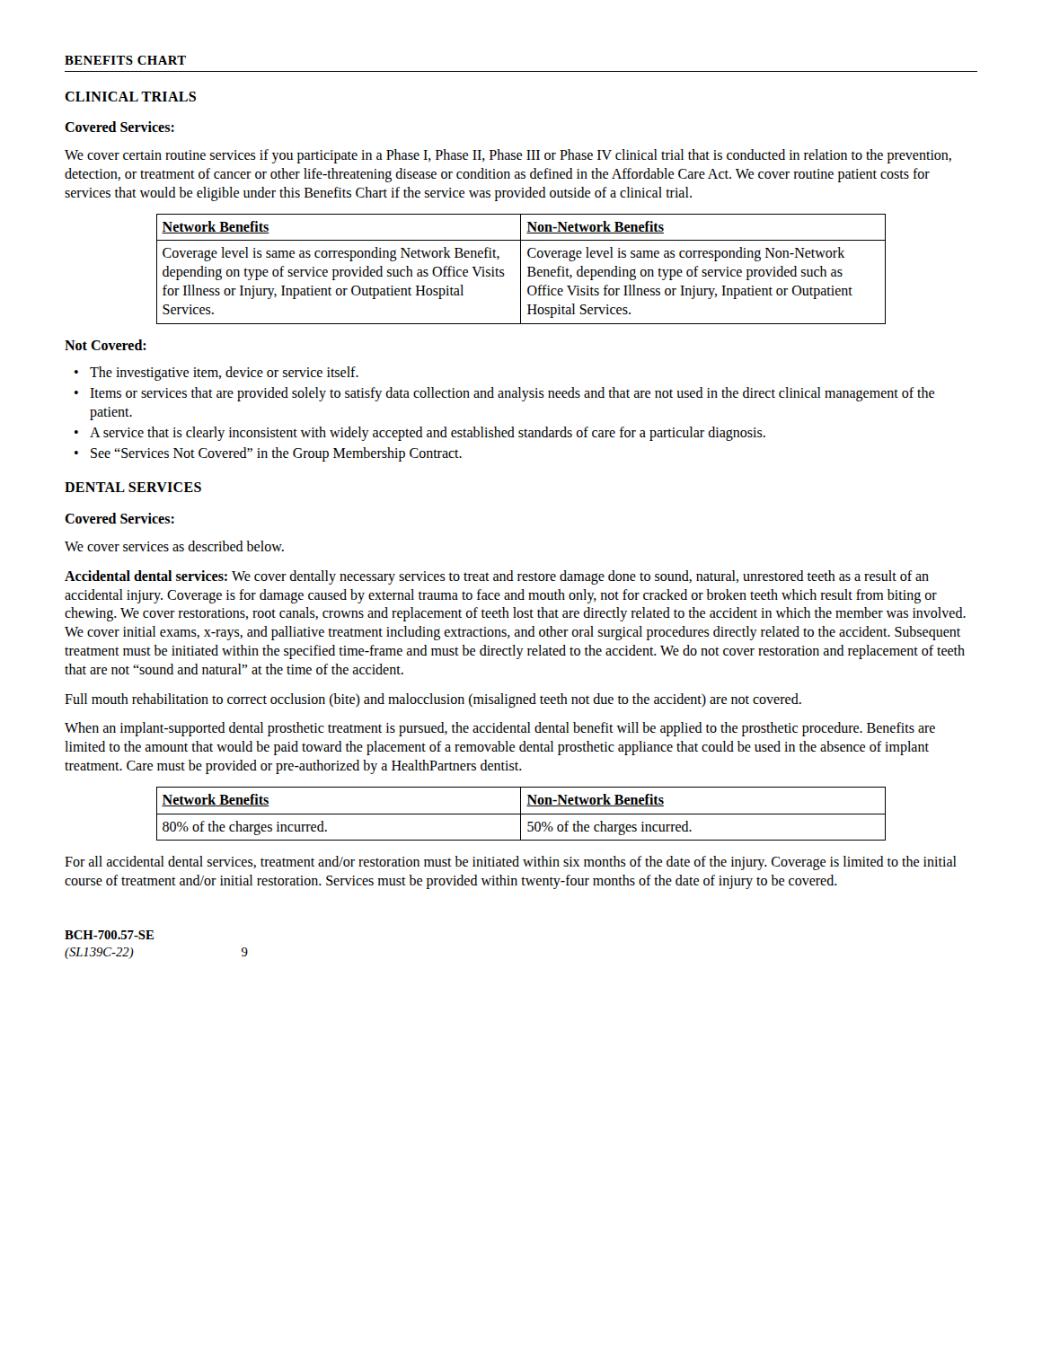BENEFITS CHART
CLINICAL TRIALS
Covered Services:
We cover certain routine services if you participate in a Phase I, Phase II, Phase III or Phase IV clinical trial that is conducted in relation to the prevention, detection, or treatment of cancer or other life-threatening disease or condition as defined in the Affordable Care Act. We cover routine patient costs for services that would be eligible under this Benefits Chart if the service was provided outside of a clinical trial.
| Network Benefits | Non-Network Benefits |
| Coverage level is same as corresponding Network Benefit, depending on type of service provided such as Office Visits for Illness or Injury, Inpatient or Outpatient Hospital Services. | Coverage level is same as corresponding Non-Network Benefit, depending on type of service provided such as Office Visits for Illness or Injury, Inpatient or Outpatient Hospital Services. |
Not Covered:
The investigative item, device or service itself.
Items or services that are provided solely to satisfy data collection and analysis needs and that are not used in the direct clinical management of the patient.
A service that is clearly inconsistent with widely accepted and established standards of care for a particular diagnosis.
See “Services Not Covered” in the Group Membership Contract.
DENTAL SERVICES
Covered Services:
We cover services as described below.
Accidental dental services: We cover dentally necessary services to treat and restore damage done to sound, natural, unrestored teeth as a result of an accidental injury. Coverage is for damage caused by external trauma to face and mouth only, not for cracked or broken teeth which result from biting or chewing. We cover restorations, root canals, crowns and replacement of teeth lost that are directly related to the accident in which the member was involved. We cover initial exams, x-rays, and palliative treatment including extractions, and other oral surgical procedures directly related to the accident. Subsequent treatment must be initiated within the specified time-frame and must be directly related to the accident. We do not cover restoration and replacement of teeth that are not “sound and natural” at the time of the accident.
Full mouth rehabilitation to correct occlusion (bite) and malocclusion (misaligned teeth not due to the accident) are not covered.
When an implant-supported dental prosthetic treatment is pursued, the accidental dental benefit will be applied to the prosthetic procedure. Benefits are limited to the amount that would be paid toward the placement of a removable dental prosthetic appliance that could be used in the absence of implant treatment. Care must be provided or pre-authorized by a HealthPartners dentist.
| Network Benefits | Non-Network Benefits |
| 80% of the charges incurred. | 50% of the charges incurred. |
For all accidental dental services, treatment and/or restoration must be initiated within six months of the date of the injury. Coverage is limited to the initial course of treatment and/or initial restoration. Services must be provided within twenty-four months of the date of injury to be covered.
BCH-700.57-SE
(SL139C-22) 9